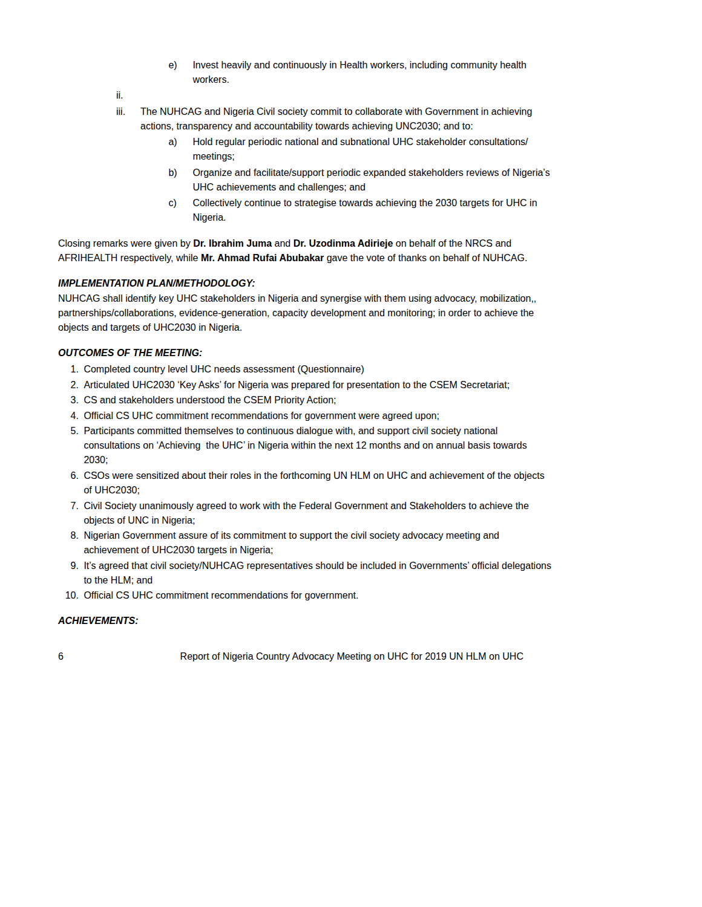e) Invest heavily and continuously in Health workers, including community health workers.
ii.
iii. The NUHCAG and Nigeria Civil society commit to collaborate with Government in achieving actions, transparency and accountability towards achieving UNC2030; and to:
a) Hold regular periodic national and subnational UHC stakeholder consultations/ meetings;
b) Organize and facilitate/support periodic expanded stakeholders reviews of Nigeria’s UHC achievements and challenges; and
c) Collectively continue to strategise towards achieving the 2030 targets for UHC in Nigeria.
Closing remarks were given by Dr. Ibrahim Juma and Dr. Uzodinma Adirieje on behalf of the NRCS and AFRIHEALTH respectively, while Mr. Ahmad Rufai Abubakar gave the vote of thanks on behalf of NUHCAG.
IMPLEMENTATION PLAN/METHODOLOGY:
NUHCAG shall identify key UHC stakeholders in Nigeria and synergise with them using advocacy, mobilization,, partnerships/collaborations, evidence-generation, capacity development and monitoring; in order to achieve the objects and targets of UHC2030 in Nigeria.
OUTCOMES OF THE MEETING:
Completed country level UHC needs assessment (Questionnaire)
Articulated UHC2030 ‘Key Asks’ for Nigeria was prepared for presentation to the CSEM Secretariat;
CS and stakeholders understood the CSEM Priority Action;
Official CS UHC commitment recommendations for government were agreed upon;
Participants committed themselves to continuous dialogue with, and support civil society national consultations on ‘Achieving the UHC’ in Nigeria within the next 12 months and on annual basis towards 2030;
CSOs were sensitized about their roles in the forthcoming UN HLM on UHC and achievement of the objects of UHC2030;
Civil Society unanimously agreed to work with the Federal Government and Stakeholders to achieve the objects of UNC in Nigeria;
Nigerian Government assure of its commitment to support the civil society advocacy meeting and achievement of UHC2030 targets in Nigeria;
It’s agreed that civil society/NUHCAG representatives should be included in Governments’ official delegations to the HLM; and
Official CS UHC commitment recommendations for government.
ACHIEVEMENTS:
6 Report of Nigeria Country Advocacy Meeting on UHC for 2019 UN HLM on UHC